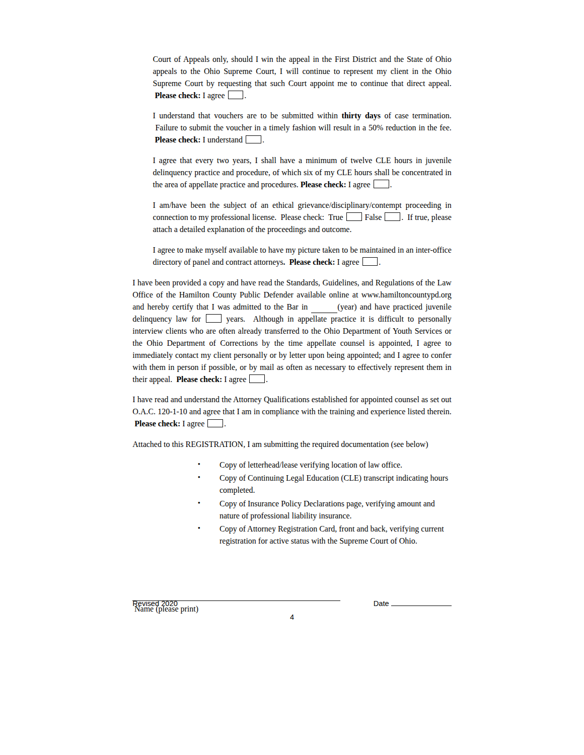Court of Appeals only, should I win the appeal in the First District and the State of Ohio appeals to the Ohio Supreme Court, I will continue to represent my client in the Ohio Supreme Court by requesting that such Court appoint me to continue that direct appeal. Please check: I agree .
I understand that vouchers are to be submitted within thirty days of case termination. Failure to submit the voucher in a timely fashion will result in a 50% reduction in the fee. Please check: I understand .
I agree that every two years, I shall have a minimum of twelve CLE hours in juvenile delinquency practice and procedure, of which six of my CLE hours shall be concentrated in the area of appellate practice and procedures. Please check: I agree .
I am/have been the subject of an ethical grievance/disciplinary/contempt proceeding in connection to my professional license. Please check: True False . If true, please attach a detailed explanation of the proceedings and outcome.
I agree to make myself available to have my picture taken to be maintained in an inter-office directory of panel and contract attorneys. Please check: I agree .
I have been provided a copy and have read the Standards, Guidelines, and Regulations of the Law Office of the Hamilton County Public Defender available online at www.hamiltoncountypd.org and hereby certify that I was admitted to the Bar in (year) and have practiced juvenile delinquency law for years. Although in appellate practice it is difficult to personally interview clients who are often already transferred to the Ohio Department of Youth Services or the Ohio Department of Corrections by the time appellate counsel is appointed, I agree to immediately contact my client personally or by letter upon being appointed; and I agree to confer with them in person if possible, or by mail as often as necessary to effectively represent them in their appeal. Please check: I agree .
I have read and understand the Attorney Qualifications established for appointed counsel as set out O.A.C. 120-1-10 and agree that I am in compliance with the training and experience listed therein. Please check: I agree .
Attached to this REGISTRATION, I am submitting the required documentation (see below)
Copy of letterhead/lease verifying location of law office.
Copy of Continuing Legal Education (CLE) transcript indicating hours completed.
Copy of Insurance Policy Declarations page, verifying amount and nature of professional liability insurance.
Copy of Attorney Registration Card, front and back, verifying current registration for active status with the Supreme Court of Ohio.
Name (please print)
Revised 2020 Date
4